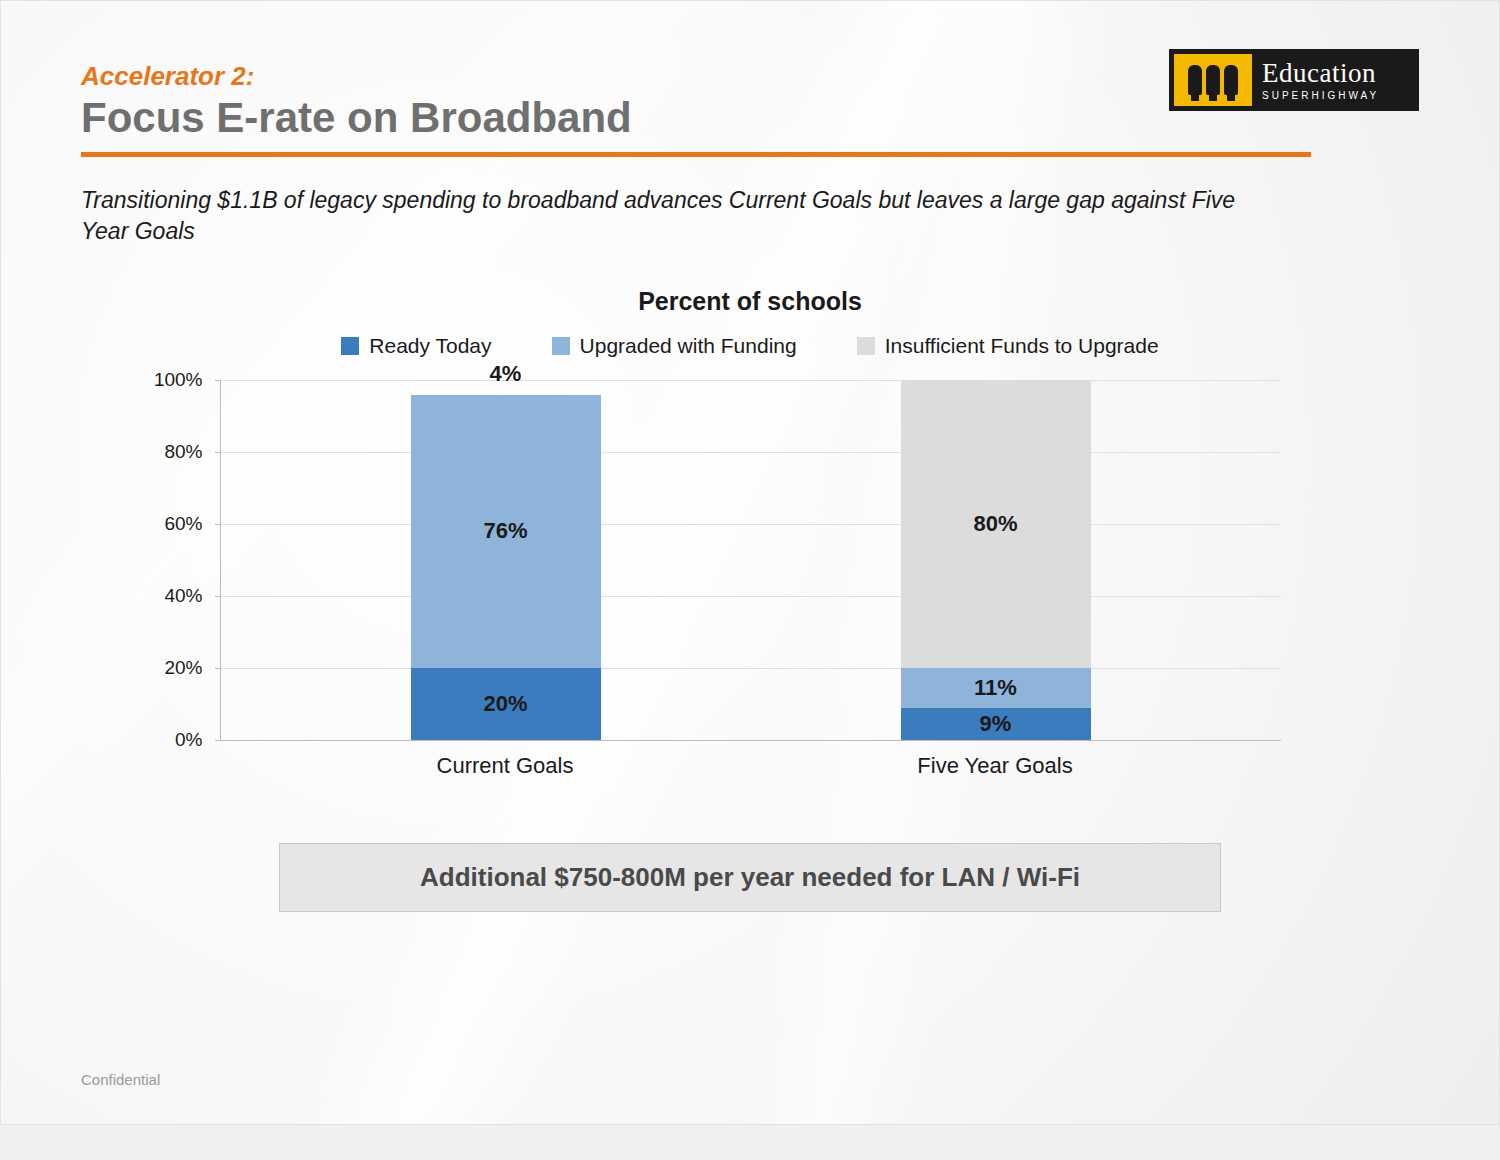Education
SUPERHIGHWAY
Accelerator 2:
Focus E-rate on Broadband
Transitioning $1.1B of legacy spending to broadband advances Current Goals but leaves a large gap against Five Year Goals
Percent of schools
Ready Today
Upgraded with Funding
Insufficient Funds to Upgrade
100%
80%
60%
40%
20%
0%
4%
76%
20%
80%
11%
9%
Current Goals
Five Year Goals
Additional $750-800M per year needed for LAN / Wi-Fi
Confidential